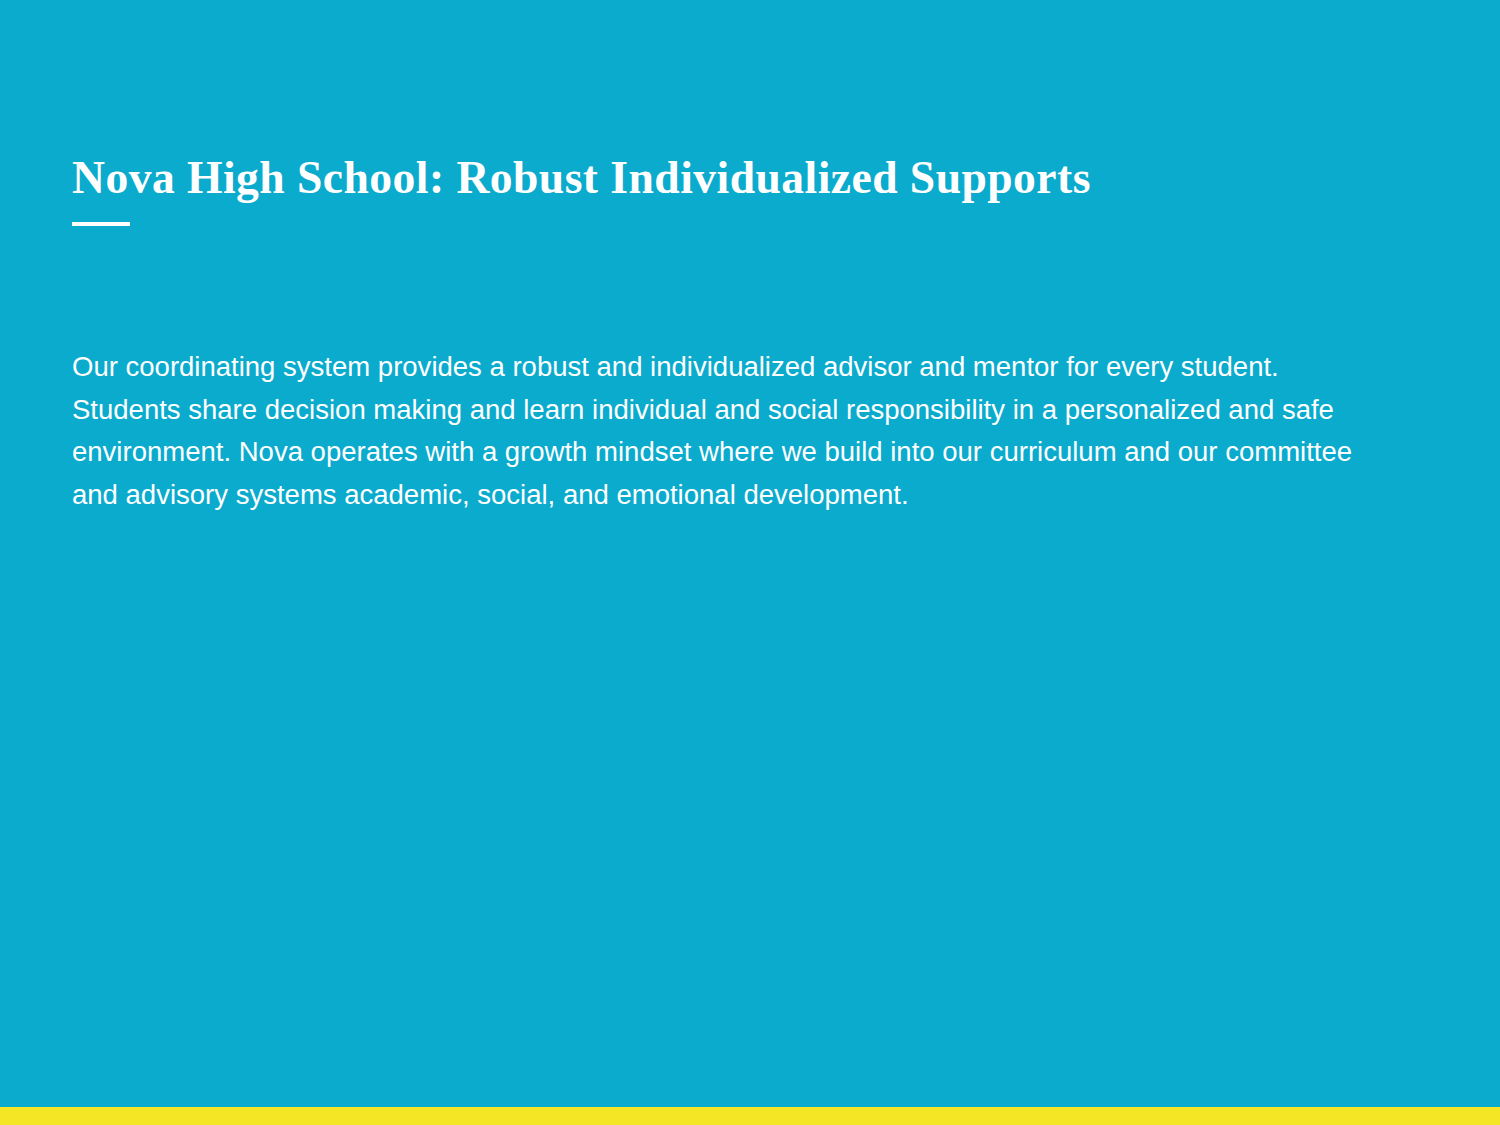Nova High School: Robust Individualized Supports
Our coordinating system provides a robust and individualized advisor and mentor for every student. Students share decision making and learn individual and social responsibility in a personalized and safe environment. Nova operates with a growth mindset where we build into our curriculum and our committee and advisory systems academic, social, and emotional development.